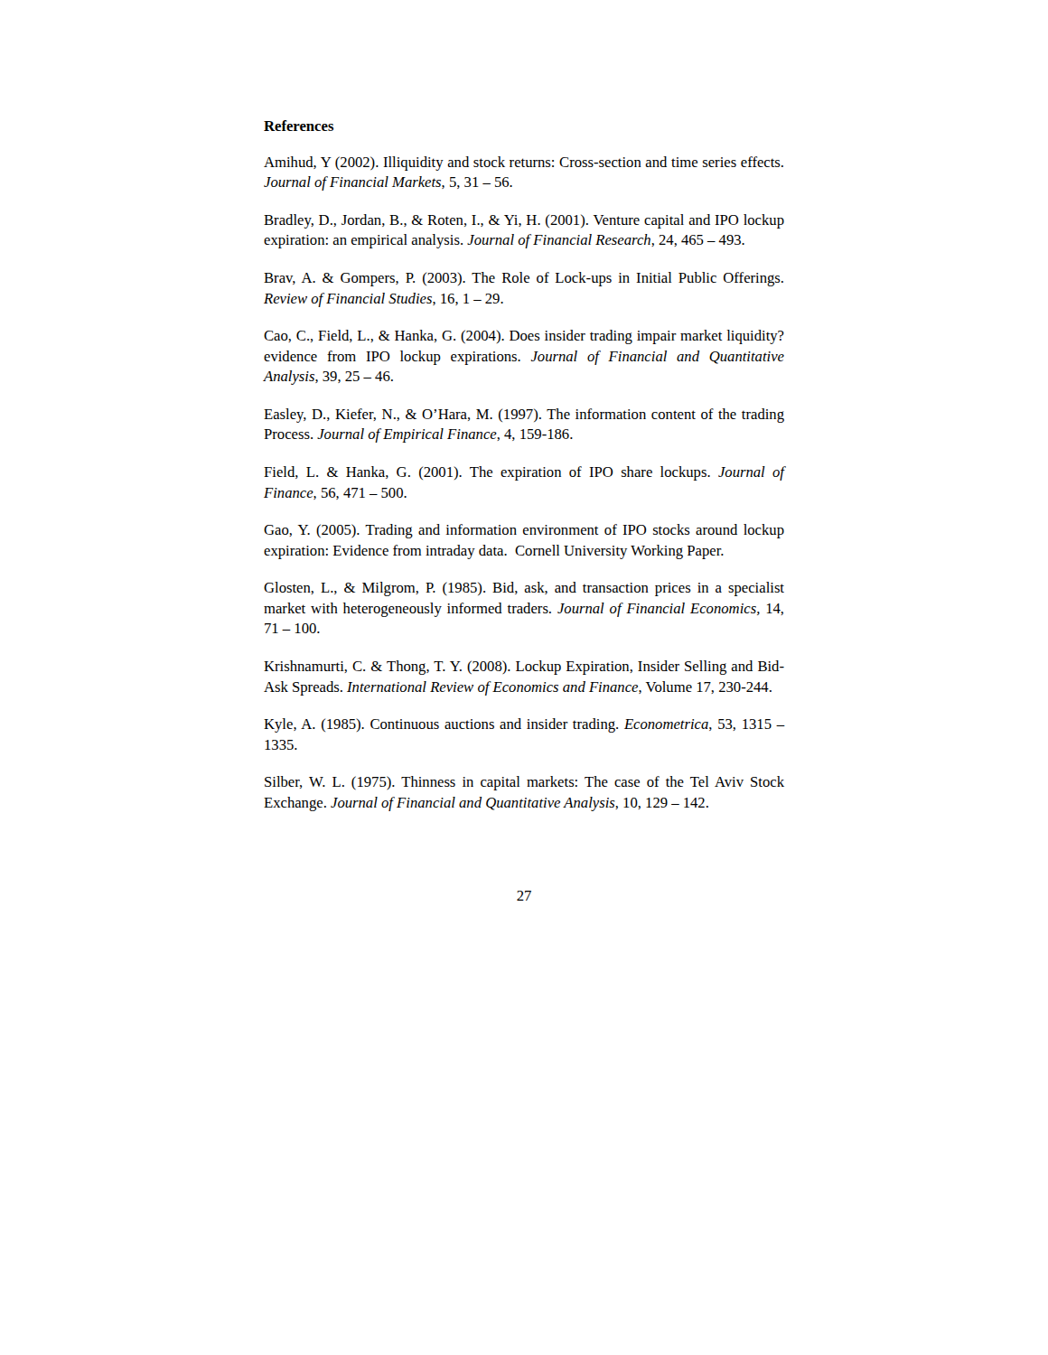References
Amihud, Y (2002). Illiquidity and stock returns: Cross-section and time series effects. Journal of Financial Markets, 5, 31 – 56.
Bradley, D., Jordan, B., & Roten, I., & Yi, H. (2001). Venture capital and IPO lockup expiration: an empirical analysis. Journal of Financial Research, 24, 465 – 493.
Brav, A. & Gompers, P. (2003). The Role of Lock-ups in Initial Public Offerings. Review of Financial Studies, 16, 1 – 29.
Cao, C., Field, L., & Hanka, G. (2004). Does insider trading impair market liquidity? evidence from IPO lockup expirations. Journal of Financial and Quantitative Analysis, 39, 25 – 46.
Easley, D., Kiefer, N., & O’Hara, M. (1997). The information content of the trading Process. Journal of Empirical Finance, 4, 159-186.
Field, L. & Hanka, G. (2001). The expiration of IPO share lockups. Journal of Finance, 56, 471 – 500.
Gao, Y. (2005). Trading and information environment of IPO stocks around lockup expiration: Evidence from intraday data. Cornell University Working Paper.
Glosten, L., & Milgrom, P. (1985). Bid, ask, and transaction prices in a specialist market with heterogeneously informed traders. Journal of Financial Economics, 14, 71 – 100.
Krishnamurti, C. & Thong, T. Y. (2008). Lockup Expiration, Insider Selling and Bid-Ask Spreads. International Review of Economics and Finance, Volume 17, 230-244.
Kyle, A. (1985). Continuous auctions and insider trading. Econometrica, 53, 1315 – 1335.
Silber, W. L. (1975). Thinness in capital markets: The case of the Tel Aviv Stock Exchange. Journal of Financial and Quantitative Analysis, 10, 129 – 142.
27